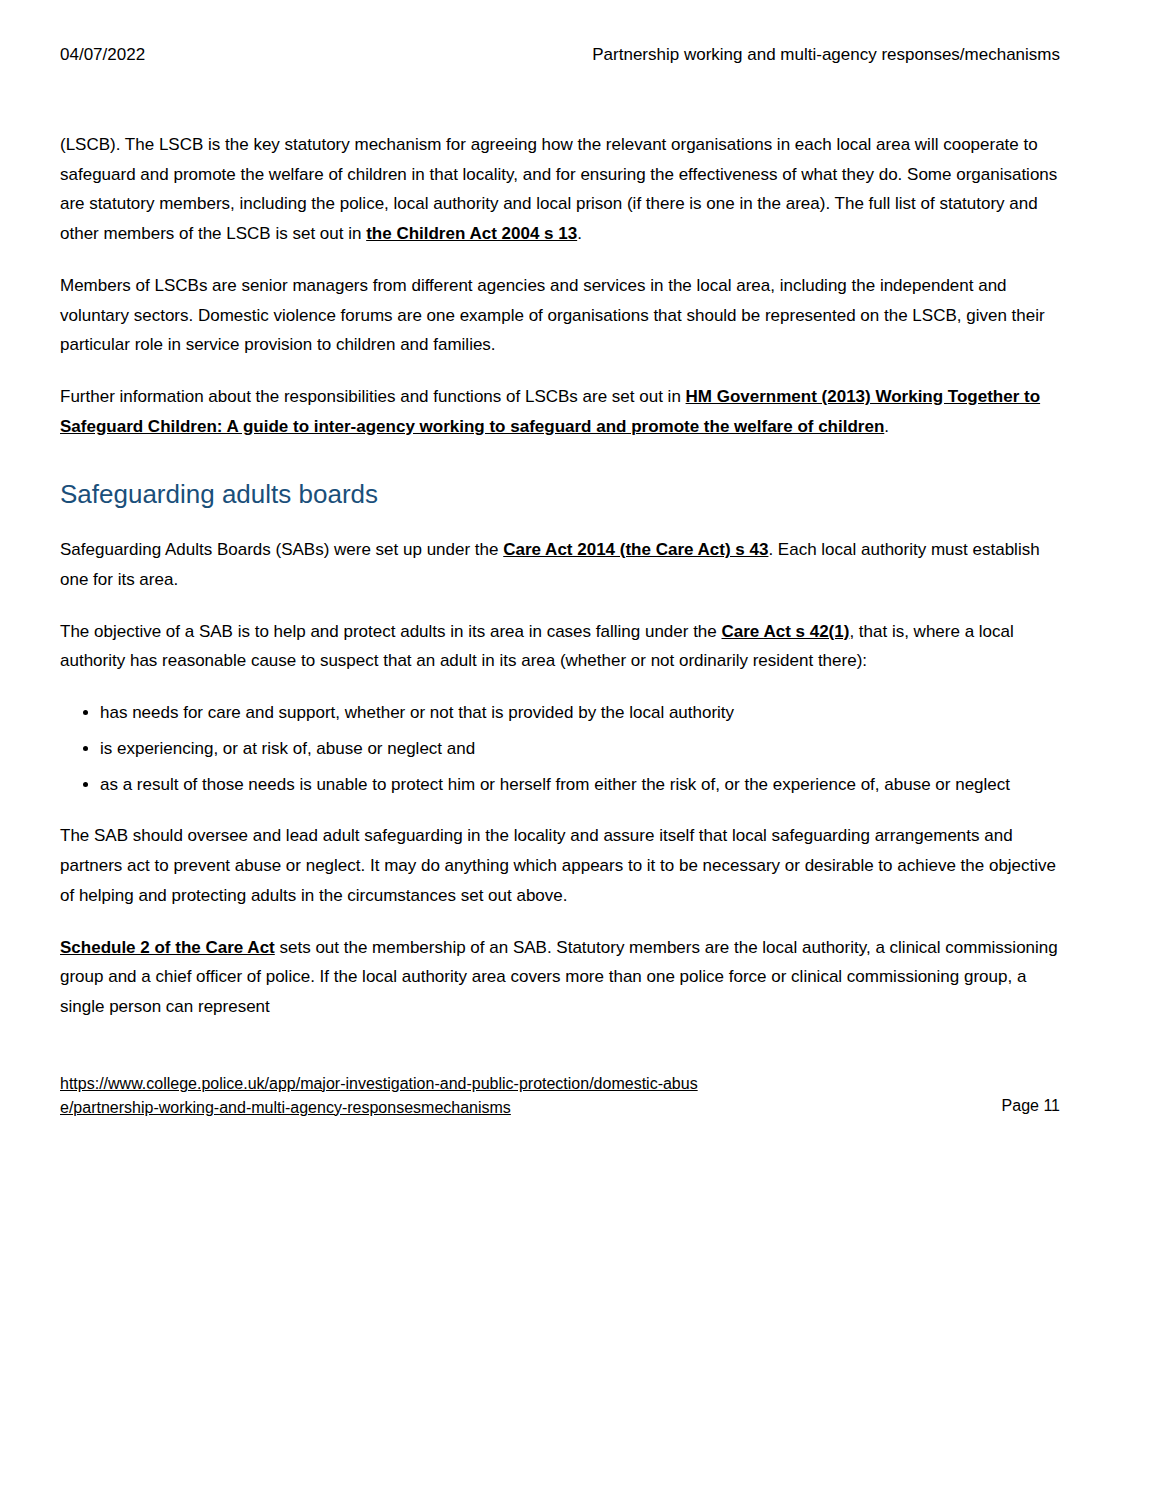04/07/2022
Partnership working and multi-agency responses/mechanisms
(LSCB). The LSCB is the key statutory mechanism for agreeing how the relevant organisations in each local area will cooperate to safeguard and promote the welfare of children in that locality, and for ensuring the effectiveness of what they do. Some organisations are statutory members, including the police, local authority and local prison (if there is one in the area). The full list of statutory and other members of the LSCB is set out in the Children Act 2004 s 13.
Members of LSCBs are senior managers from different agencies and services in the local area, including the independent and voluntary sectors. Domestic violence forums are one example of organisations that should be represented on the LSCB, given their particular role in service provision to children and families.
Further information about the responsibilities and functions of LSCBs are set out in HM Government (2013) Working Together to Safeguard Children: A guide to inter-agency working to safeguard and promote the welfare of children.
Safeguarding adults boards
Safeguarding Adults Boards (SABs) were set up under the Care Act 2014 (the Care Act) s 43. Each local authority must establish one for its area.
The objective of a SAB is to help and protect adults in its area in cases falling under the Care Act s 42(1), that is, where a local authority has reasonable cause to suspect that an adult in its area (whether or not ordinarily resident there):
has needs for care and support, whether or not that is provided by the local authority
is experiencing, or at risk of, abuse or neglect and
as a result of those needs is unable to protect him or herself from either the risk of, or the experience of, abuse or neglect
The SAB should oversee and lead adult safeguarding in the locality and assure itself that local safeguarding arrangements and partners act to prevent abuse or neglect. It may do anything which appears to it to be necessary or desirable to achieve the objective of helping and protecting adults in the circumstances set out above.
Schedule 2 of the Care Act sets out the membership of an SAB. Statutory members are the local authority, a clinical commissioning group and a chief officer of police. If the local authority area covers more than one police force or clinical commissioning group, a single person can represent
https://www.college.police.uk/app/major-investigation-and-public-protection/domestic-abuse/partnership-working-and-multi-agency-responsesmechanisms
Page 11